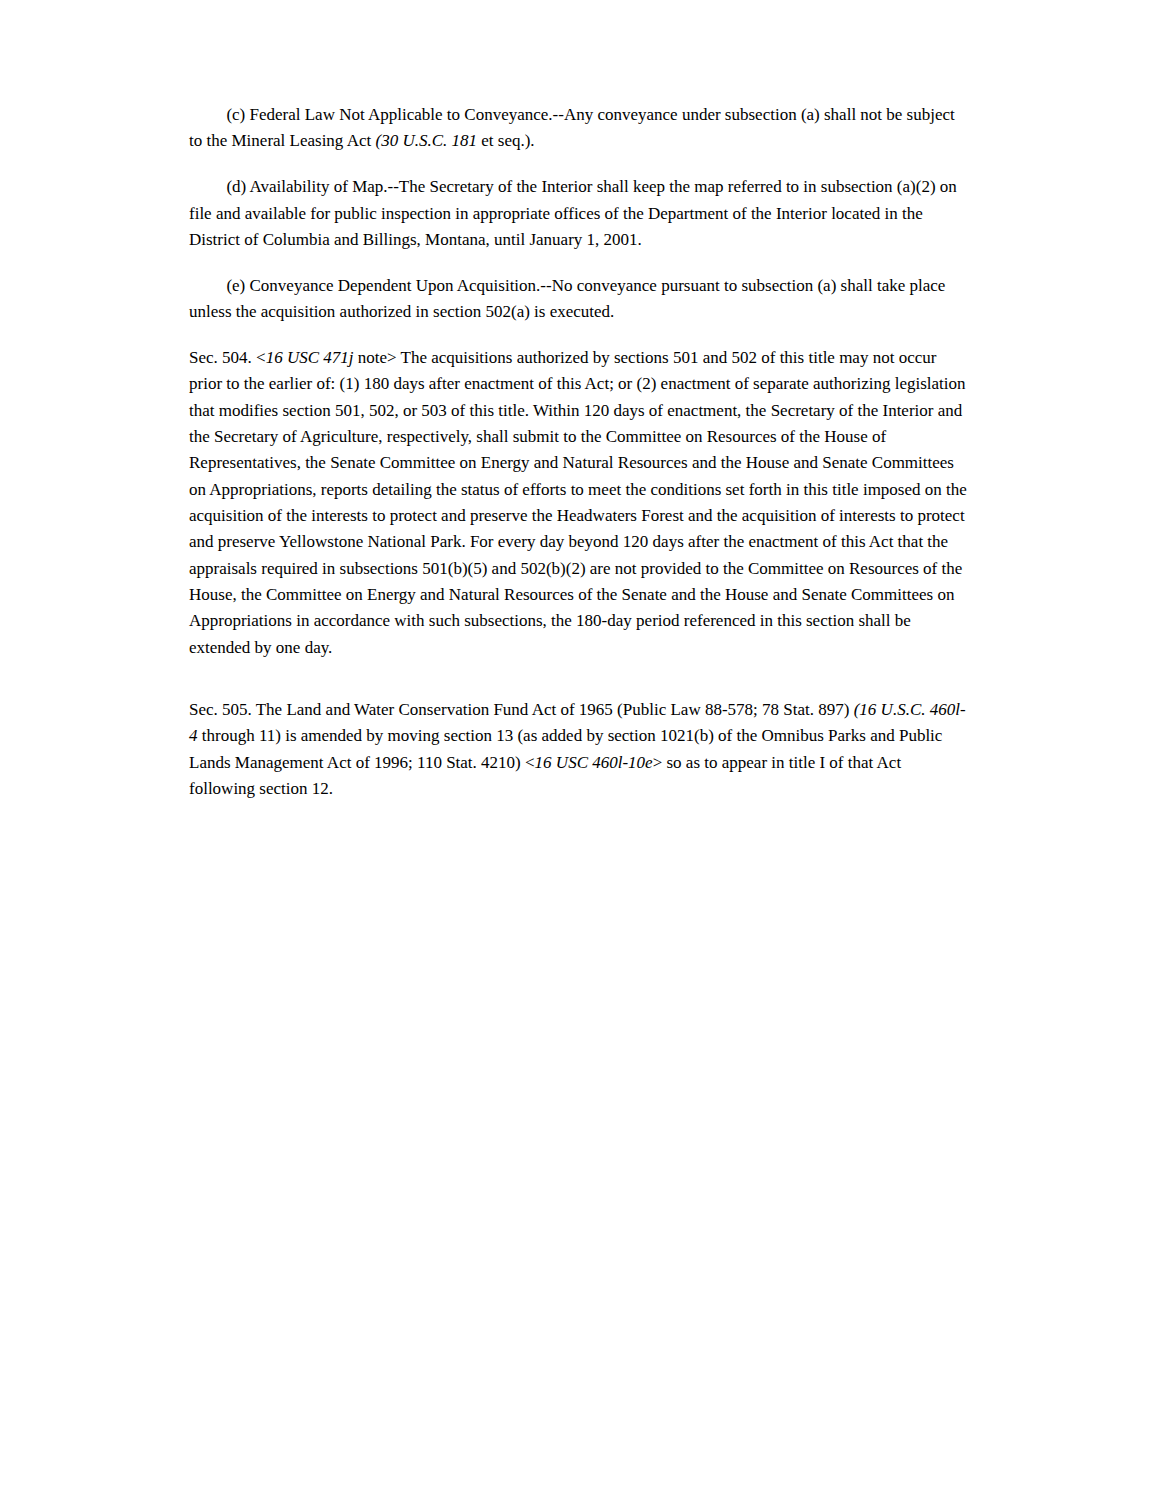(c) Federal Law Not Applicable to Conveyance.--Any conveyance under subsection (a) shall not be subject to the Mineral Leasing Act (30 U.S.C. 181 et seq.).
(d) Availability of Map.--The Secretary of the Interior shall keep the map referred to in subsection (a)(2) on file and available for public inspection in appropriate offices of the Department of the Interior located in the District of Columbia and Billings, Montana, until January 1, 2001.
(e) Conveyance Dependent Upon Acquisition.--No conveyance pursuant to subsection (a) shall take place unless the acquisition authorized in section 502(a) is executed.
Sec. 504. <16 USC 471j note> The acquisitions authorized by sections 501 and 502 of this title may not occur prior to the earlier of: (1) 180 days after enactment of this Act; or (2) enactment of separate authorizing legislation that modifies section 501, 502, or 503 of this title. Within 120 days of enactment, the Secretary of the Interior and the Secretary of Agriculture, respectively, shall submit to the Committee on Resources of the House of Representatives, the Senate Committee on Energy and Natural Resources and the House and Senate Committees on Appropriations, reports detailing the status of efforts to meet the conditions set forth in this title imposed on the acquisition of the interests to protect and preserve the Headwaters Forest and the acquisition of interests to protect and preserve Yellowstone National Park. For every day beyond 120 days after the enactment of this Act that the appraisals required in subsections 501(b)(5) and 502(b)(2) are not provided to the Committee on Resources of the House, the Committee on Energy and Natural Resources of the Senate and the House and Senate Committees on Appropriations in accordance with such subsections, the 180-day period referenced in this section shall be extended by one day.
Sec. 505. The Land and Water Conservation Fund Act of 1965 (Public Law 88-578; 78 Stat. 897) (16 U.S.C. 460l-4 through 11) is amended by moving section 13 (as added by section 1021(b) of the Omnibus Parks and Public Lands Management Act of 1996; 110 Stat. 4210) <16 USC 460l-10e> so as to appear in title I of that Act following section 12.